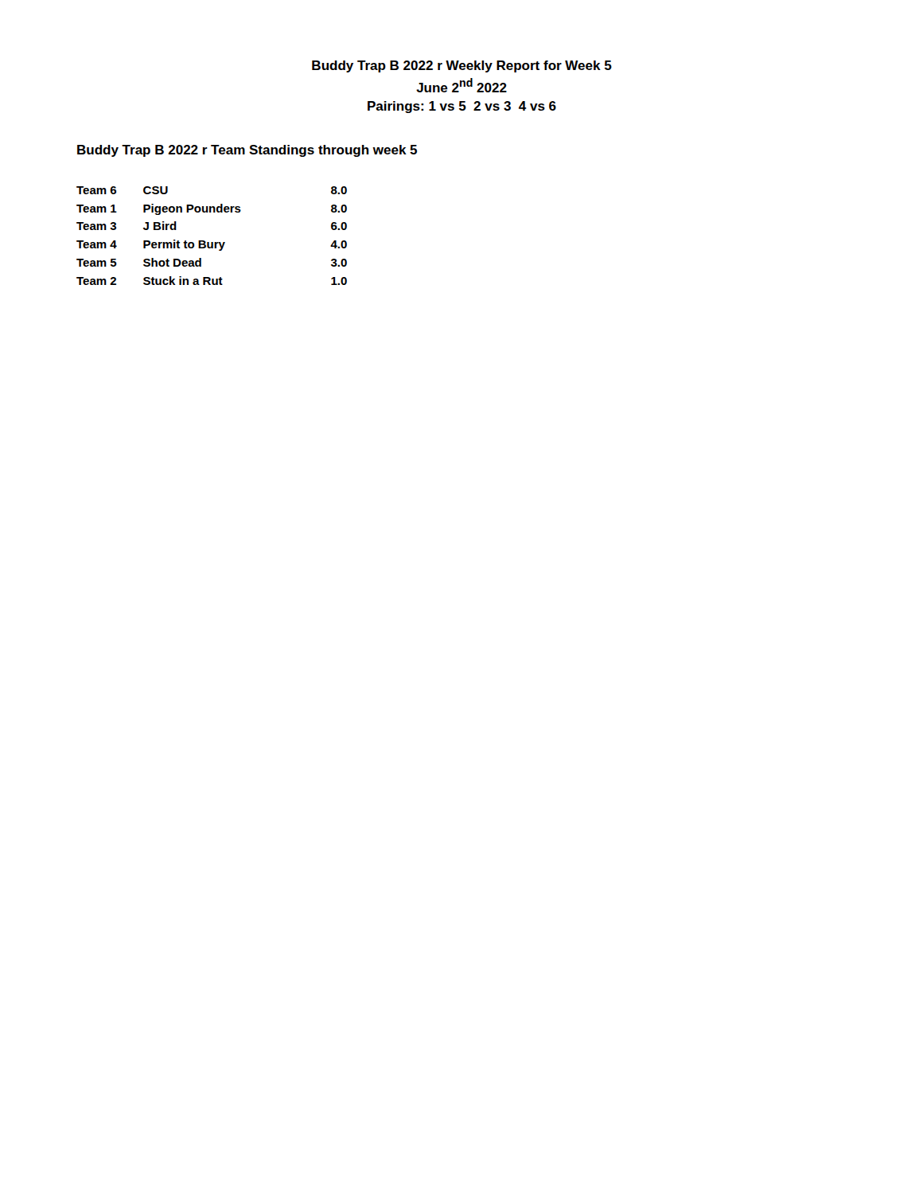Buddy Trap B 2022 r Weekly Report for Week 5
June 2nd 2022
Pairings: 1 vs 5 2 vs 3 4 vs 6
Buddy Trap B 2022 r Team Standings through week 5
| Team 6 | CSU | 8.0 |
| Team 1 | Pigeon Pounders | 8.0 |
| Team 3 | J Bird | 6.0 |
| Team 4 | Permit to Bury | 4.0 |
| Team 5 | Shot Dead | 3.0 |
| Team 2 | Stuck in a Rut | 1.0 |